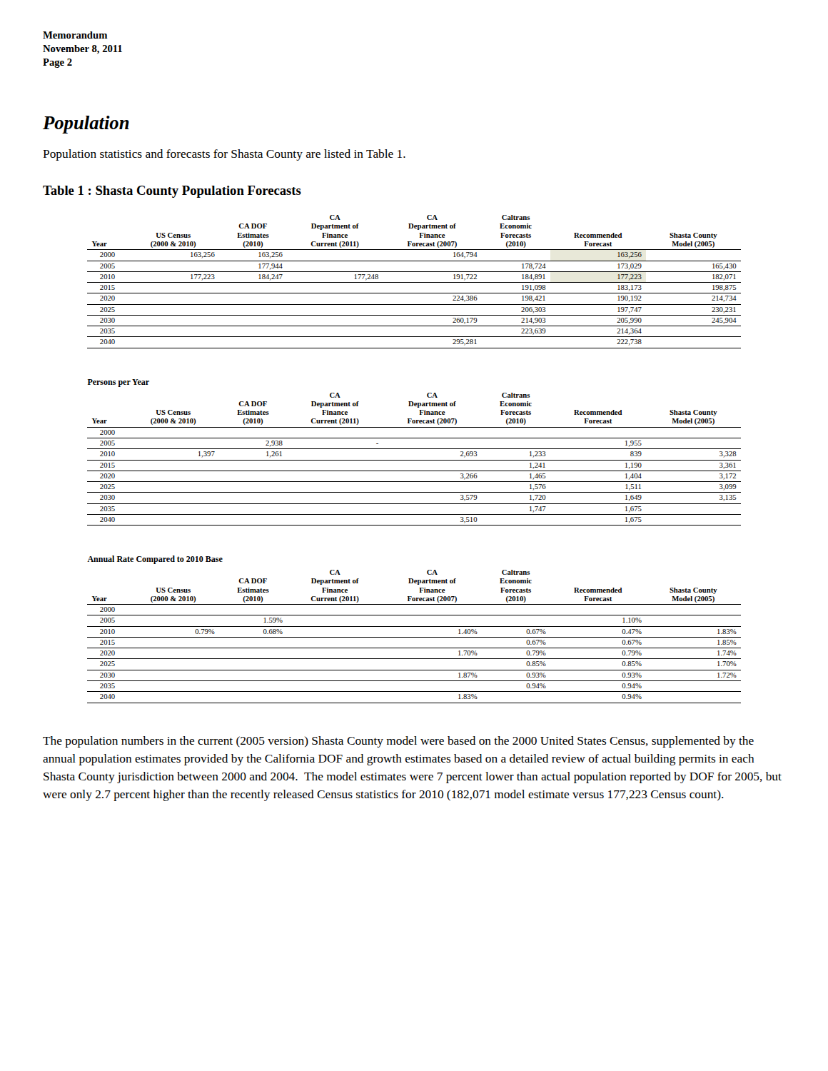Memorandum
November 8, 2011
Page 2
Population
Population statistics and forecasts for Shasta County are listed in Table 1.
Table 1 : Shasta County Population Forecasts
| Year | US Census (2000 & 2010) | CA DOF Estimates (2010) | CA Department of Finance Current (2011) | CA Department of Finance Forecast (2007) | Caltrans Economic Forecasts (2010) | Recommended Forecast | Shasta County Model (2005) |
| --- | --- | --- | --- | --- | --- | --- | --- |
| 2000 | 163,256 | 163,256 | | 164,794 | | 163,256 | |
| 2005 | | 177,944 | | | 178,724 | 173,029 | 165,430 |
| 2010 | 177,223 | 184,247 | 177,248 | 191,722 | 184,891 | 177,223 | 182,071 |
| 2015 | | | | | 191,098 | 183,173 | 198,875 |
| 2020 | | | | 224,386 | 198,421 | 190,192 | 214,734 |
| 2025 | | | | | 206,303 | 197,747 | 230,231 |
| 2030 | | | | 260,179 | 214,903 | 205,990 | 245,904 |
| 2035 | | | | | 223,639 | 214,364 | |
| 2040 | | | | 295,281 | | 222,738 | |
Persons per Year
| Year | US Census (2000 & 2010) | CA DOF Estimates (2010) | CA Department of Finance Current (2011) | CA Department of Finance Forecast (2007) | Caltrans Economic Forecasts (2010) | Recommended Forecast | Shasta County Model (2005) |
| --- | --- | --- | --- | --- | --- | --- | --- |
| 2000 | | | | | | | |
| 2005 | | 2,938 | - | | | 1,955 | |
| 2010 | 1,397 | 1,261 | | 2,693 | 1,233 | 839 | 3,328 |
| 2015 | | | | | 1,241 | 1,190 | 3,361 |
| 2020 | | | | 3,266 | 1,465 | 1,404 | 3,172 |
| 2025 | | | | | 1,576 | 1,511 | 3,099 |
| 2030 | | | | 3,579 | 1,720 | 1,649 | 3,135 |
| 2035 | | | | | 1,747 | 1,675 | |
| 2040 | | | | 3,510 | | 1,675 | |
Annual Rate Compared to 2010 Base
| Year | US Census (2000 & 2010) | CA DOF Estimates (2010) | CA Department of Finance Current (2011) | CA Department of Finance Forecast (2007) | Caltrans Economic Forecasts (2010) | Recommended Forecast | Shasta County Model (2005) |
| --- | --- | --- | --- | --- | --- | --- | --- |
| 2000 | | | | | | | |
| 2005 | | 1.59% | | | | 1.10% | |
| 2010 | 0.79% | 0.68% | | 1.40% | 0.67% | 0.47% | 1.83% |
| 2015 | | | | | 0.67% | 0.67% | 1.85% |
| 2020 | | | | 1.70% | 0.79% | 0.79% | 1.74% |
| 2025 | | | | | 0.85% | 0.85% | 1.70% |
| 2030 | | | | 1.87% | 0.93% | 0.93% | 1.72% |
| 2035 | | | | | 0.94% | 0.94% | |
| 2040 | | | | 1.83% | | 0.94% | |
The population numbers in the current (2005 version) Shasta County model were based on the 2000 United States Census, supplemented by the annual population estimates provided by the California DOF and growth estimates based on a detailed review of actual building permits in each Shasta County jurisdiction between 2000 and 2004. The model estimates were 7 percent lower than actual population reported by DOF for 2005, but were only 2.7 percent higher than the recently released Census statistics for 2010 (182,071 model estimate versus 177,223 Census count).